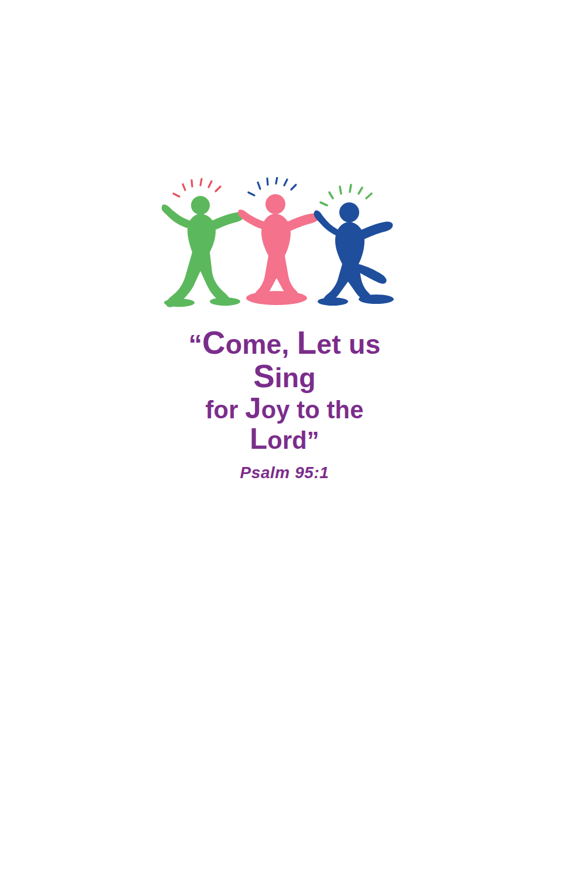Three dancing figures rejoicing Stylized silhouettes of three people dancing with raised arms, drawn in green, pink and blue, each with small radiating marks above the head.
“Come, Let us Sing for Joy to the Lord”
Psalm 95:1